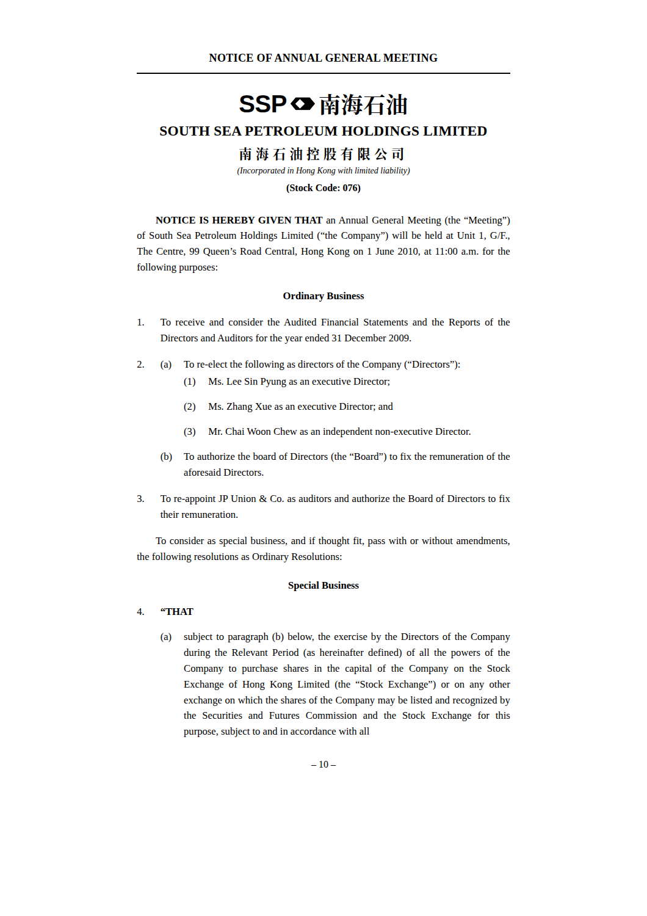NOTICE OF ANNUAL GENERAL MEETING
SSP 南海石油
SOUTH SEA PETROLEUM HOLDINGS LIMITED
南海石油控股有限公司
(Incorporated in Hong Kong with limited liability)
(Stock Code: 076)
NOTICE IS HEREBY GIVEN THAT an Annual General Meeting (the “Meeting”) of South Sea Petroleum Holdings Limited (“the Company”) will be held at Unit 1, G/F., The Centre, 99 Queen’s Road Central, Hong Kong on 1 June 2010, at 11:00 a.m. for the following purposes:
Ordinary Business
1. To receive and consider the Audited Financial Statements and the Reports of the Directors and Auditors for the year ended 31 December 2009.
2.
(a) To re-elect the following as directors of the Company (“Directors”):
(1) Ms. Lee Sin Pyung as an executive Director;
(2) Ms. Zhang Xue as an executive Director; and
(3) Mr. Chai Woon Chew as an independent non-executive Director.
(b) To authorize the board of Directors (the “Board”) to fix the remuneration of the aforesaid Directors.
3. To re-appoint JP Union & Co. as auditors and authorize the Board of Directors to fix their remuneration.
To consider as special business, and if thought fit, pass with or without amendments, the following resolutions as Ordinary Resolutions:
Special Business
4. “THAT
(a) subject to paragraph (b) below, the exercise by the Directors of the Company during the Relevant Period (as hereinafter defined) of all the powers of the Company to purchase shares in the capital of the Company on the Stock Exchange of Hong Kong Limited (the “Stock Exchange”) or on any other exchange on which the shares of the Company may be listed and recognized by the Securities and Futures Commission and the Stock Exchange for this purpose, subject to and in accordance with all
– 10 –